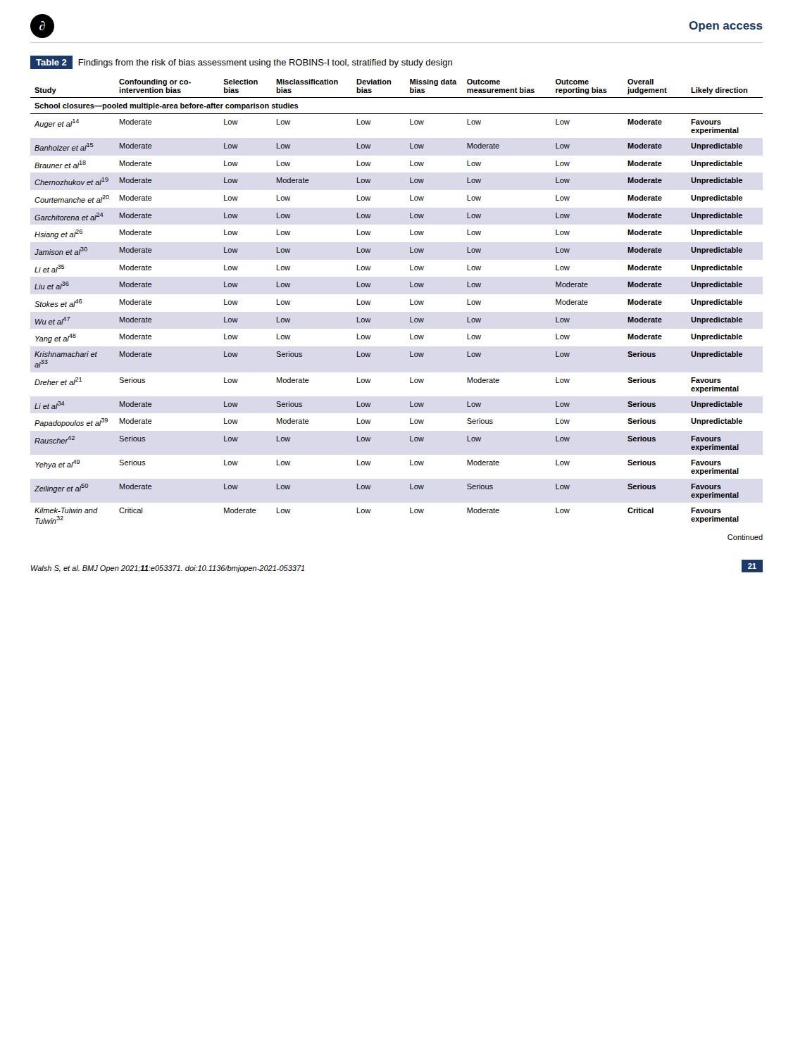∂
Open access
Table 2 Findings from the risk of bias assessment using the ROBINS-I tool, stratified by study design
| Study | Confounding or co-intervention bias | Selection bias | Misclassification bias | Deviation bias | Missing data bias | Outcome measurement bias | Outcome reporting bias | Overall judgement | Likely direction |
| --- | --- | --- | --- | --- | --- | --- | --- | --- | --- |
| School closures—pooled multiple-area before-after comparison studies |
| Auger et al 14 | Moderate | Low | Low | Low | Low | Low | Low | Moderate | Favours experimental |
| Banholzer et al 15 | Moderate | Low | Low | Low | Low | Moderate | Low | Moderate | Unpredictable |
| Brauner et al 18 | Moderate | Low | Low | Low | Low | Low | Low | Moderate | Unpredictable |
| Chernozhukov et al 19 | Moderate | Low | Moderate | Low | Low | Low | Low | Moderate | Unpredictable |
| Courtemanche et al 20 | Moderate | Low | Low | Low | Low | Low | Low | Moderate | Unpredictable |
| Garchitorena et al 24 | Moderate | Low | Low | Low | Low | Low | Low | Moderate | Unpredictable |
| Hsiang et al 26 | Moderate | Low | Low | Low | Low | Low | Low | Moderate | Unpredictable |
| Jamison et al 30 | Moderate | Low | Low | Low | Low | Low | Low | Moderate | Unpredictable |
| Li et al 35 | Moderate | Low | Low | Low | Low | Low | Low | Moderate | Unpredictable |
| Liu et al 36 | Moderate | Low | Low | Low | Low | Low | Moderate | Moderate | Unpredictable |
| Stokes et al 46 | Moderate | Low | Low | Low | Low | Low | Moderate | Moderate | Unpredictable |
| Wu et al 47 | Moderate | Low | Low | Low | Low | Low | Low | Moderate | Unpredictable |
| Yang et al 48 | Moderate | Low | Low | Low | Low | Low | Low | Moderate | Unpredictable |
| Krishnamachari et al 33 | Moderate | Low | Serious | Low | Low | Low | Low | Serious | Unpredictable |
| Dreher et al 21 | Serious | Low | Moderate | Low | Low | Moderate | Low | Serious | Favours experimental |
| Li et al 34 | Moderate | Low | Serious | Low | Low | Low | Low | Serious | Unpredictable |
| Papadopoulos et al 39 | Moderate | Low | Moderate | Low | Low | Serious | Low | Serious | Unpredictable |
| Rauscher 42 | Serious | Low | Low | Low | Low | Low | Low | Serious | Favours experimental |
| Yehya et al 49 | Serious | Low | Low | Low | Low | Moderate | Low | Serious | Favours experimental |
| Zeilinger et al 50 | Moderate | Low | Low | Low | Low | Serious | Low | Serious | Favours experimental |
| Kilmek-Tulwin and Tulwin 32 | Critical | Moderate | Low | Low | Low | Moderate | Low | Critical | Favours experimental |
Continued
Walsh S, et al. BMJ Open 2021;11:e053371. doi:10.1136/bmjopen-2021-053371
21